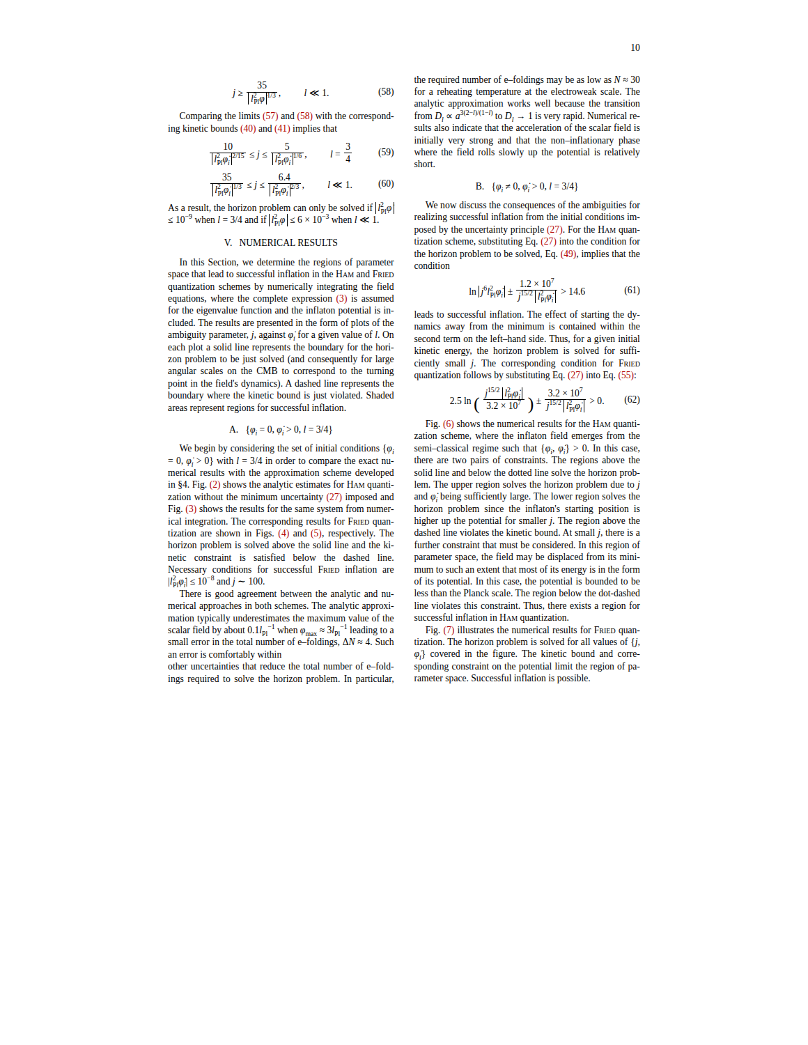10
j ≥ 35 l2Plφ̇1/3, l ≪ 1. (58)
Comparing the limits (57) and (58) with the corresponding kinetic bounds (40) and (41) implies that
10 l2Plφ̇i2/15 ≤ j ≤ 5 l2Plφ̇i1/6, l = 34 (59)
35 l2Plφ̇i1/3 ≤ j ≤ 6.4 l2Plφ̇i2/3, l ≪ 1. (60)
As a result, the horizon problem can only be solved if l2Plφ̇ ≤ 10−9 when l = 3/4 and if l2Plφ̇ ≤ 6 × 10−3 when l ≪ 1.
V. NUMERICAL RESULTS
In this Section, we determine the regions of parameter space that lead to successful inflation in the Ham and Fried quantization schemes by numerically integrating the field equations, where the complete expression (3) is assumed for the eigenvalue function and the inflaton potential is included. The results are presented in the form of plots of the ambiguity parameter, j, against φ̇i for a given value of l. On each plot a solid line represents the boundary for the horizon problem to be just solved (and consequently for large angular scales on the CMB to correspond to the turning point in the field's dynamics). A dashed line represents the boundary where the kinetic bound is just violated. Shaded areas represent regions for successful inflation.
A. {φi = 0, φ̇i > 0, l = 3/4}
We begin by considering the set of initial conditions {φi = 0, φ̇i > 0} with l = 3/4 in order to compare the exact numerical results with the approximation scheme developed in §4. Fig. (2) shows the analytic estimates for Ham quantization without the minimum uncertainty (27) imposed and Fig. (3) shows the results for the same system from numerical integration. The corresponding results for Fried quantization are shown in Figs. (4) and (5), respectively. The horizon problem is solved above the solid line and the kinetic constraint is satisfied below the dashed line. Necessary conditions for successful Fried inflation are |l2Plφ̇i| ≤ 10−8 and j ∼ 100.
There is good agreement between the analytic and numerical approaches in both schemes. The analytic approximation typically underestimates the maximum value of the scalar field by about 0.1lPl−1 when φmax ≈ 3lPl−1 leading to a small error in the total number of e–foldings, ΔN ≈ 4. Such an error is comfortably within
other uncertainties that reduce the total number of e–foldings required to solve the horizon problem. In particular, the required number of e–foldings may be as low as N ≈ 30 for a reheating temperature at the electroweak scale. The analytic approximation works well because the transition from Dl ∝ a3(2−l)/(1−l) to Dl → 1 is very rapid. Numerical results also indicate that the acceleration of the scalar field is initially very strong and that the non–inflationary phase where the field rolls slowly up the potential is relatively short.
B. {φi ≠ 0, φ̇i > 0, l = 3/4}
We now discuss the consequences of the ambiguities for realizing successful inflation from the initial conditions imposed by the uncertainty principle (27). For the Ham quantization scheme, substituting Eq. (27) into the condition for the horizon problem to be solved, Eq. (49), implies that the condition
ln j6l2Plφ̇i ± 1.2 × 107 j15/2 l2Plφ̇i > 14.6 (61)
leads to successful inflation. The effect of starting the dynamics away from the minimum is contained within the second term on the left–hand side. Thus, for a given initial kinetic energy, the horizon problem is solved for sufficiently small j. The corresponding condition for Fried quantization follows by substituting Eq. (27) into Eq. (55):
2.5 ln ( j15/2 l2Plφ̇i 3.2 × 107 ) ± 3.2 × 107 j15/2 l2Plφ̇i > 0. (62)
Fig. (6) shows the numerical results for the Ham quantization scheme, where the inflaton field emerges from the semi–classical regime such that {φi, φ̇i} > 0. In this case, there are two pairs of constraints. The regions above the solid line and below the dotted line solve the horizon problem. The upper region solves the horizon problem due to j and φ̇i being sufficiently large. The lower region solves the horizon problem since the inflaton's starting position is higher up the potential for smaller j. The region above the dashed line violates the kinetic bound. At small j, there is a further constraint that must be considered. In this region of parameter space, the field may be displaced from its minimum to such an extent that most of its energy is in the form of its potential. In this case, the potential is bounded to be less than the Planck scale. The region below the dot-dashed line violates this constraint. Thus, there exists a region for successful inflation in Ham quantization.
Fig. (7) illustrates the numerical results for Fried quantization. The horizon problem is solved for all values of {j, φ̇i} covered in the figure. The kinetic bound and corresponding constraint on the potential limit the region of parameter space. Successful inflation is possible.